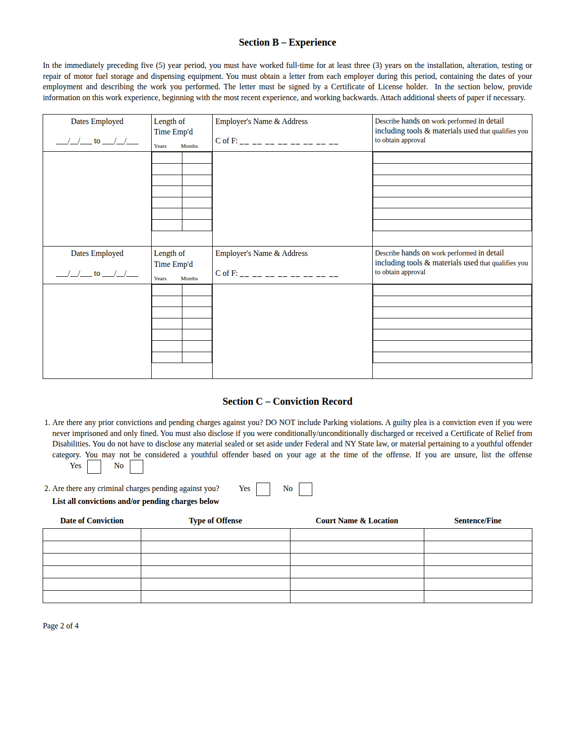Section B – Experience
In the immediately preceding five (5) year period, you must have worked full-time for at least three (3) years on the installation, alteration, testing or repair of motor fuel storage and dispensing equipment. You must obtain a letter from each employer during this period, containing the dates of your employment and describing the work you performed. The letter must be signed by a Certificate of License holder. In the section below, provide information on this work experience, beginning with the most recent experience, and working backwards. Attach additional sheets of paper if necessary.
| Dates Employed ___/__/___ to ___/__/___ | Length of Time Emp'd Years Months | Employer's Name & Address C of F: __ __ __ __ __ __ __ __ | Describe hands on work performed in detail including tools & materials used that qualifies you to obtain approval |
| Dates Employed ___/__/___ to ___/__/___ | Length of Time Emp'd Years Months | Employer's Name & Address C of F: __ __ __ __ __ __ __ __ | Describe hands on work performed in detail including tools & materials used that qualifies you to obtain approval |
Section C – Conviction Record
Are there any prior convictions and pending charges against you? DO NOT include Parking violations. A guilty plea is a conviction even if you were never imprisoned and only fined. You must also disclose if you were conditionally/unconditionally discharged or received a Certificate of Relief from Disabilities. You do not have to disclose any material sealed or set aside under Federal and NY State law, or material pertaining to a youthful offender category. You may not be considered a youthful offender based on your age at the time of the offense. If you are unsure, list the offense Yes No
Are there any criminal charges pending against you? Yes No
List all convictions and/or pending charges below
| Date of Conviction | Type of Offense | Court Name & Location | Sentence/Fine |
| --- | --- | --- | --- |
Page 2 of 4